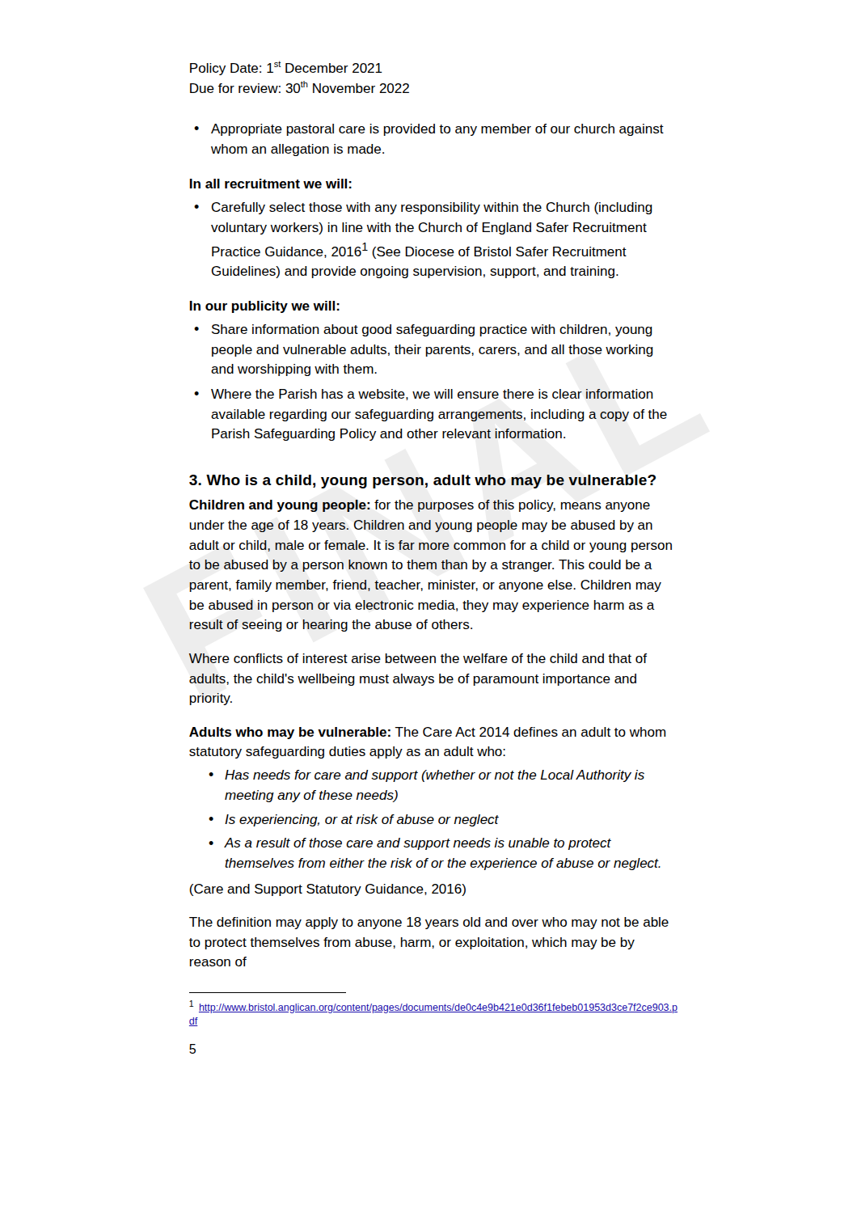FINAL
Policy Date: 1st December 2021
Due for review: 30th November 2022
Appropriate pastoral care is provided to any member of our church against whom an allegation is made.
In all recruitment we will:
Carefully select those with any responsibility within the Church (including voluntary workers) in line with the Church of England Safer Recruitment Practice Guidance, 20161 (See Diocese of Bristol Safer Recruitment Guidelines) and provide ongoing supervision, support, and training.
In our publicity we will:
Share information about good safeguarding practice with children, young people and vulnerable adults, their parents, carers, and all those working and worshipping with them.
Where the Parish has a website, we will ensure there is clear information available regarding our safeguarding arrangements, including a copy of the Parish Safeguarding Policy and other relevant information.
3. Who is a child, young person, adult who may be vulnerable?
Children and young people: for the purposes of this policy, means anyone under the age of 18 years. Children and young people may be abused by an adult or child, male or female. It is far more common for a child or young person to be abused by a person known to them than by a stranger. This could be a parent, family member, friend, teacher, minister, or anyone else. Children may be abused in person or via electronic media, they may experience harm as a result of seeing or hearing the abuse of others.
Where conflicts of interest arise between the welfare of the child and that of adults, the child's wellbeing must always be of paramount importance and priority.
Adults who may be vulnerable: The Care Act 2014 defines an adult to whom statutory safeguarding duties apply as an adult who:
Has needs for care and support (whether or not the Local Authority is meeting any of these needs)
Is experiencing, or at risk of abuse or neglect
As a result of those care and support needs is unable to protect themselves from either the risk of or the experience of abuse or neglect.
(Care and Support Statutory Guidance, 2016)
The definition may apply to anyone 18 years old and over who may not be able to protect themselves from abuse, harm, or exploitation, which may be by reason of
1 http://www.bristol.anglican.org/content/pages/documents/de0c4e9b421e0d36f1febeb01953d3ce7f2ce903.pdf
5